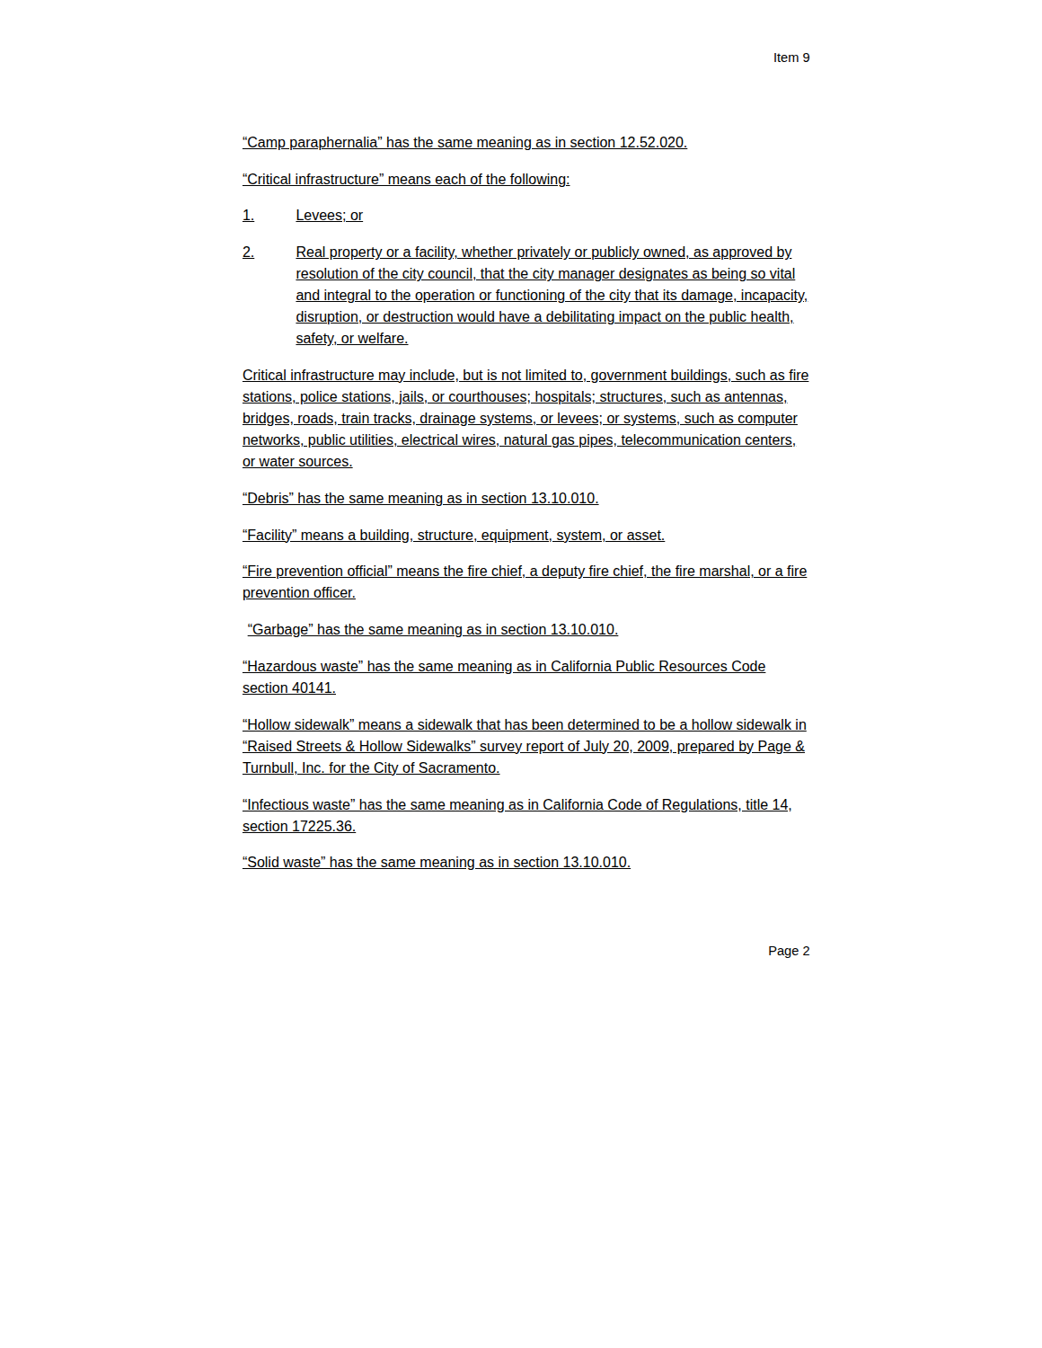Item 9
“Camp paraphernalia” has the same meaning as in section 12.52.020.
“Critical infrastructure” means each of the following:
1.
Levees; or
2.
Real property or a facility, whether privately or publicly owned, as approved by resolution of the city council, that the city manager designates as being so vital and integral to the operation or functioning of the city that its damage, incapacity, disruption, or destruction would have a debilitating impact on the public health, safety, or welfare.
Critical infrastructure may include, but is not limited to, government buildings, such as fire stations, police stations, jails, or courthouses; hospitals; structures, such as antennas, bridges, roads, train tracks, drainage systems, or levees; or systems, such as computer networks, public utilities, electrical wires, natural gas pipes, telecommunication centers, or water sources.
“Debris” has the same meaning as in section 13.10.010.
“Facility” means a building, structure, equipment, system, or asset.
“Fire prevention official” means the fire chief, a deputy fire chief, the fire marshal, or a fire prevention officer.
“Garbage” has the same meaning as in section 13.10.010.
“Hazardous waste” has the same meaning as in California Public Resources Code section 40141.
“Hollow sidewalk” means a sidewalk that has been determined to be a hollow sidewalk in “Raised Streets & Hollow Sidewalks” survey report of July 20, 2009, prepared by Page & Turnbull, Inc. for the City of Sacramento.
“Infectious waste” has the same meaning as in California Code of Regulations, title 14, section 17225.36.
“Solid waste” has the same meaning as in section 13.10.010.
Page 2